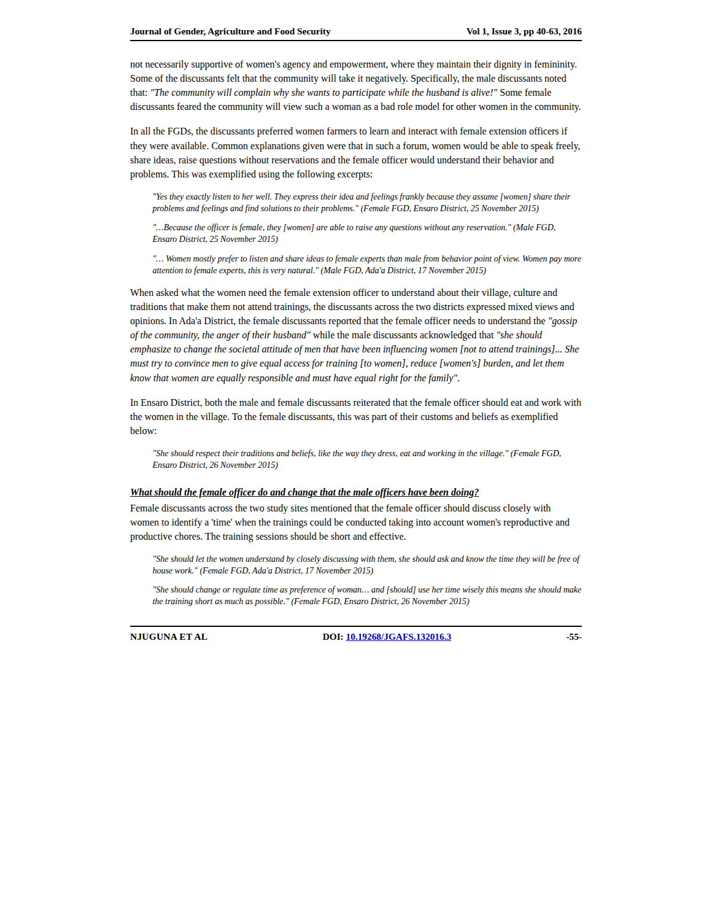Journal of Gender, Agriculture and Food Security
Vol 1, Issue 3, pp 40-63, 2016
not necessarily supportive of women's agency and empowerment, where they maintain their dignity in femininity. Some of the discussants felt that the community will take it negatively. Specifically, the male discussants noted that: "The community will complain why she wants to participate while the husband is alive!" Some female discussants feared the community will view such a woman as a bad role model for other women in the community.
In all the FGDs, the discussants preferred women farmers to learn and interact with female extension officers if they were available. Common explanations given were that in such a forum, women would be able to speak freely, share ideas, raise questions without reservations and the female officer would understand their behavior and problems. This was exemplified using the following excerpts:
"Yes they exactly listen to her well. They express their idea and feelings frankly because they assume [women] share their problems and feelings and find solutions to their problems." (Female FGD, Ensaro District, 25 November 2015)
"…Because the officer is female, they [women] are able to raise any questions without any reservation." (Male FGD, Ensaro District, 25 November 2015)
"… Women mostly prefer to listen and share ideas to female experts than male from behavior point of view. Women pay more attention to female experts, this is very natural." (Male FGD, Ada'a District, 17 November 2015)
When asked what the women need the female extension officer to understand about their village, culture and traditions that make them not attend trainings, the discussants across the two districts expressed mixed views and opinions. In Ada'a District, the female discussants reported that the female officer needs to understand the "gossip of the community, the anger of their husband" while the male discussants acknowledged that "she should emphasize to change the societal attitude of men that have been influencing women [not to attend trainings]... She must try to convince men to give equal access for training [to women], reduce [women's] burden, and let them know that women are equally responsible and must have equal right for the family".
In Ensaro District, both the male and female discussants reiterated that the female officer should eat and work with the women in the village. To the female discussants, this was part of their customs and beliefs as exemplified below:
"She should respect their traditions and beliefs, like the way they dress, eat and working in the village." (Female FGD, Ensaro District, 26 November 2015)
What should the female officer do and change that the male officers have been doing?
Female discussants across the two study sites mentioned that the female officer should discuss closely with women to identify a 'time' when the trainings could be conducted taking into account women's reproductive and productive chores. The training sessions should be short and effective.
"She should let the women understand by closely discussing with them, she should ask and know the time they will be free of house work." (Female FGD, Ada'a District, 17 November 2015)
"She should change or regulate time as preference of woman… and [should] use her time wisely this means she should make the training short as much as possible." (Female FGD, Ensaro District, 26 November 2015)
NJUGUNA ET AL
DOI: 10.19268/JGAFS.132016.3
-55-